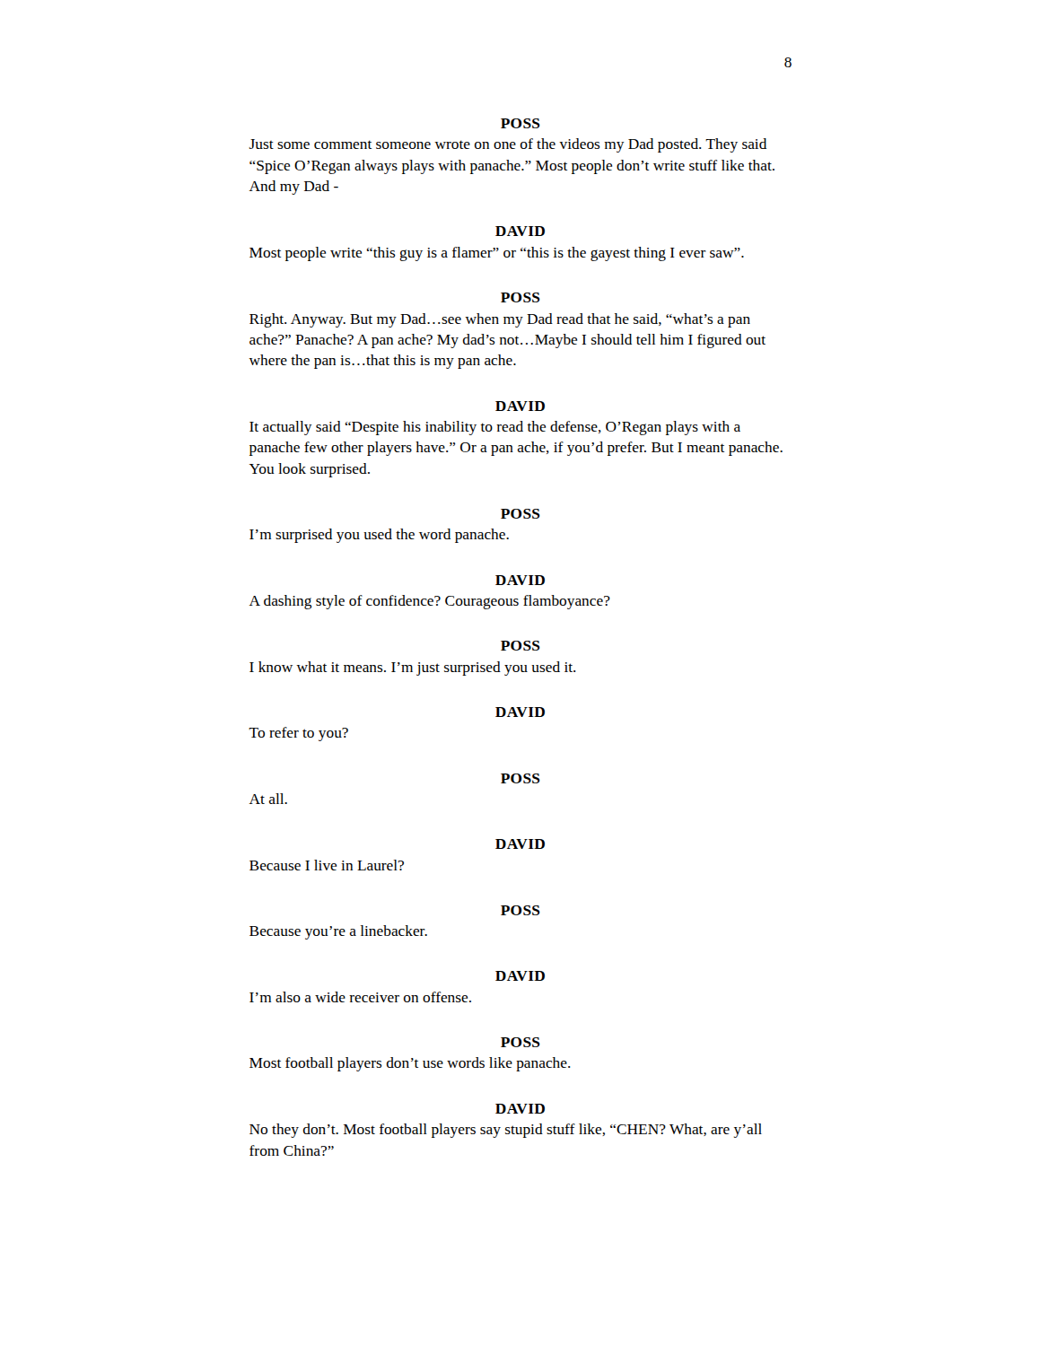8
POSS
Just some comment someone wrote on one of the videos my Dad posted. They said “Spice O’Regan always plays with panache.” Most people don’t write stuff like that. And my Dad -
DAVID
Most people write “this guy is a flamer” or “this is the gayest thing I ever saw”.
POSS
Right. Anyway. But my Dad…see when my Dad read that he said, “what’s a pan ache?” Panache? A pan ache? My dad’s not…Maybe I should tell him I figured out where the pan is…that this is my pan ache.
DAVID
It actually said “Despite his inability to read the defense, O’Regan plays with a panache few other players have.” Or a pan ache, if you’d prefer. But I meant panache. You look surprised.
POSS
I’m surprised you used the word panache.
DAVID
A dashing style of confidence? Courageous flamboyance?
POSS
I know what it means. I’m just surprised you used it.
DAVID
To refer to you?
POSS
At all.
DAVID
Because I live in Laurel?
POSS
Because you’re a linebacker.
DAVID
I’m also a wide receiver on offense.
POSS
Most football players don’t use words like panache.
DAVID
No they don’t. Most football players say stupid stuff like, “CHEN? What, are y’all from China?”